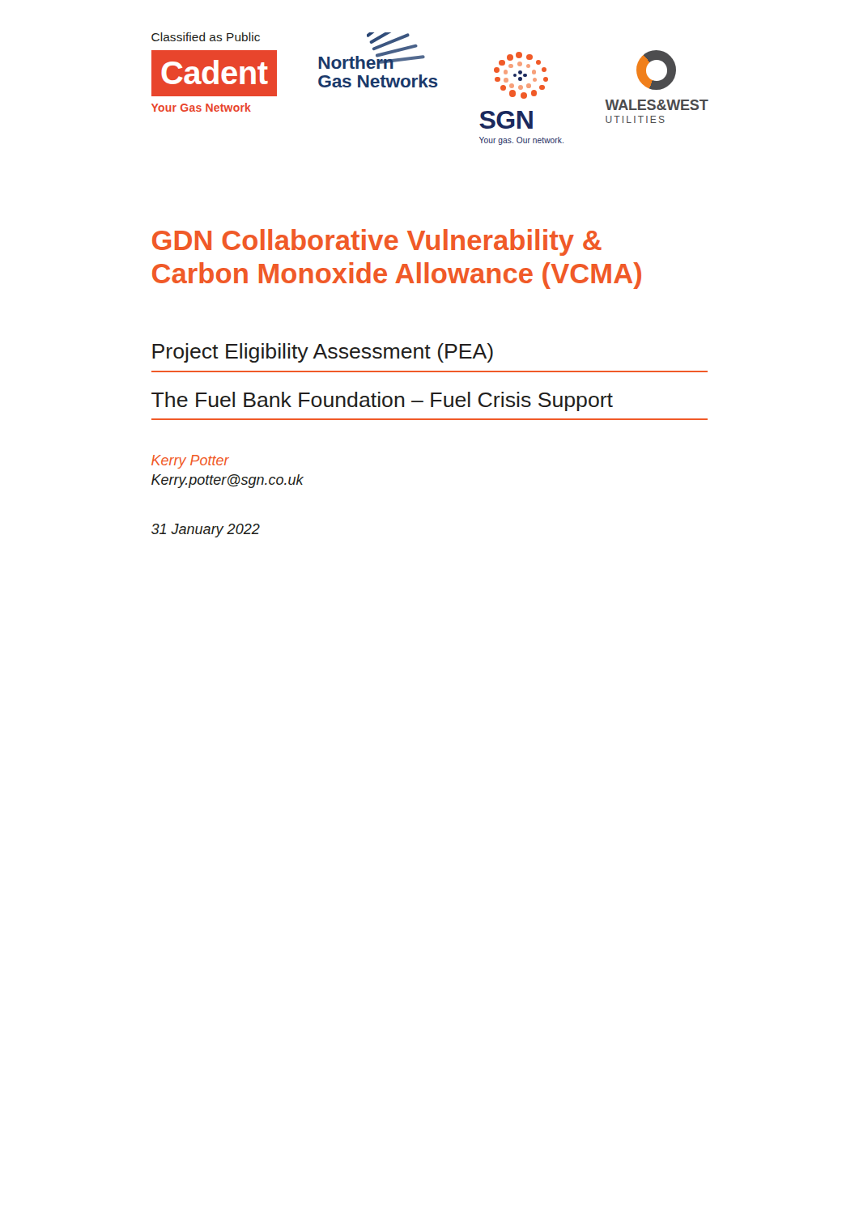Classified as Public
Cadent
Your Gas Network
Northern
Gas Networks
SGN
Your gas. Our network.
WALES&WEST
UTILITIES
GDN Collaborative Vulnerability & Carbon Monoxide Allowance (VCMA)
Project Eligibility Assessment (PEA)
The Fuel Bank Foundation – Fuel Crisis Support
Kerry Potter Kerry.potter@sgn.co.uk
31 January 2022